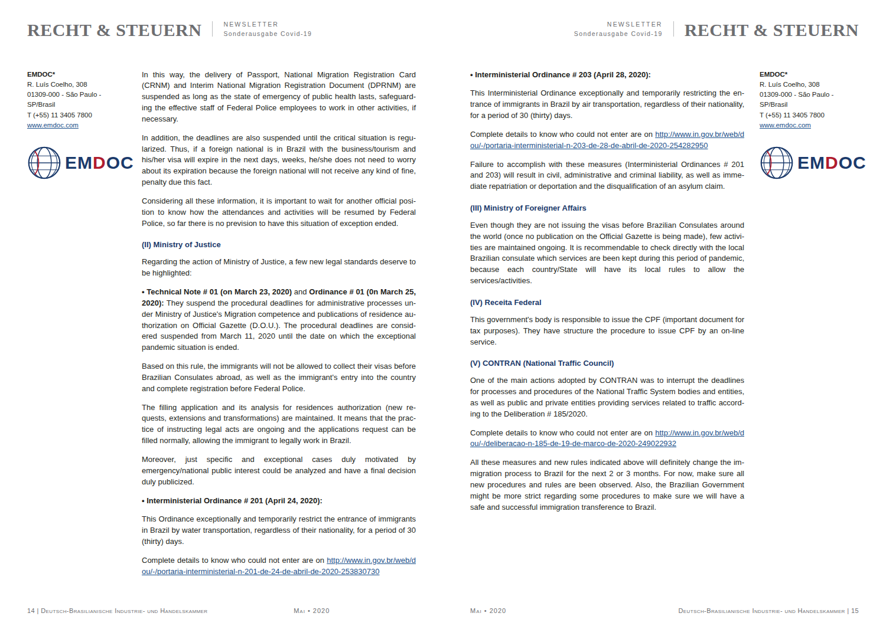RECHT & STEUERN
NewsletterSonderausgabe Covid-19
EMDOC*
R. Luís Coelho, 308
01309-000 - São Paulo - SP/Brasil
T (+55) 11 3405 7800
www.emdoc.com
EMDOC
In this way, the delivery of Passport, National Migration Registration Card (CRNM) and Interim National Migration Registration Document (DPRNM) are suspended as long as the state of emergency of public health lasts, safeguarding the effective staff of Federal Police employees to work in other activities, if necessary.
In addition, the deadlines are also suspended until the critical situation is regularized. Thus, if a foreign national is in Brazil with the business/tourism and his/her visa will expire in the next days, weeks, he/she does not need to worry about its expiration because the foreign national will not receive any kind of fine, penalty due this fact.
Considering all these information, it is important to wait for another official position to know how the attendances and activities will be resumed by Federal Police, so far there is no prevision to have this situation of exception ended.
(II) Ministry of Justice
Regarding the action of Ministry of Justice, a few new legal standards deserve to be highlighted:
• Technical Note # 01 (on March 23, 2020) and Ordinance # 01 (0n March 25, 2020): They suspend the procedural deadlines for administrative processes under Ministry of Justice's Migration competence and publications of residence authorization on Official Gazette (D.O.U.). The procedural deadlines are considered suspended from March 11, 2020 until the date on which the exceptional pandemic situation is ended.
Based on this rule, the immigrants will not be allowed to collect their visas before Brazilian Consulates abroad, as well as the immigrant's entry into the country and complete registration before Federal Police.
The filling application and its analysis for residences authorization (new requests, extensions and transformations) are maintained. It means that the practice of instructing legal acts are ongoing and the applications request can be filled normally, allowing the immigrant to legally work in Brazil.
Moreover, just specific and exceptional cases duly motivated by emergency/national public interest could be analyzed and have a final decision duly publicized.
• Interministerial Ordinance # 201 (April 24, 2020):
This Ordinance exceptionally and temporarily restrict the entrance of immigrants in Brazil by water transportation, regardless of their nationality, for a period of 30 (thirty) days.
Complete details to know who could not enter are on http://www.in.gov.br/web/dou/-/portaria-interministerial-n-201-de-24-de-abril-de-2020-253830730
14 | Deutsch-Brasilianische Industrie- und Handelskammer
Mai • 2020
NewsletterSonderausgabe Covid-19
RECHT & STEUERN
• Interministerial Ordinance # 203 (April 28, 2020):
This Interministerial Ordinance exceptionally and temporarily restricting the entrance of immigrants in Brazil by air transportation, regardless of their nationality, for a period of 30 (thirty) days.
Complete details to know who could not enter are on http://www.in.gov.br/web/dou/-/portaria-interministerial-n-203-de-28-de-abril-de-2020-254282950
Failure to accomplish with these measures (Interministerial Ordinances # 201 and 203) will result in civil, administrative and criminal liability, as well as immediate repatriation or deportation and the disqualification of an asylum claim.
(III) Ministry of Foreigner Affairs
Even though they are not issuing the visas before Brazilian Consulates around the world (once no publication on the Official Gazette is being made), few activities are maintained ongoing. It is recommendable to check directly with the local Brazilian consulate which services are been kept during this period of pandemic, because each country/State will have its local rules to allow the services/activities.
(IV) Receita Federal
This government's body is responsible to issue the CPF (important document for tax purposes). They have structure the procedure to issue CPF by an on-line service.
(V) CONTRAN (National Traffic Council)
One of the main actions adopted by CONTRAN was to interrupt the deadlines for processes and procedures of the National Traffic System bodies and entities, as well as public and private entities providing services related to traffic according to the Deliberation # 185/2020.
Complete details to know who could not enter are on http://www.in.gov.br/web/dou/-/deliberacao-n-185-de-19-de-marco-de-2020-249022932
All these measures and new rules indicated above will definitely change the immigration process to Brazil for the next 2 or 3 months. For now, make sure all new procedures and rules are been observed. Also, the Brazilian Government might be more strict regarding some procedures to make sure we will have a safe and successful immigration transference to Brazil.
EMDOC*
R. Luís Coelho, 308
01309-000 - São Paulo - SP/Brasil
T (+55) 11 3405 7800
www.emdoc.com
EMDOC
Mai • 2020
Deutsch-Brasilianische Industrie- und Handelskammer | 15